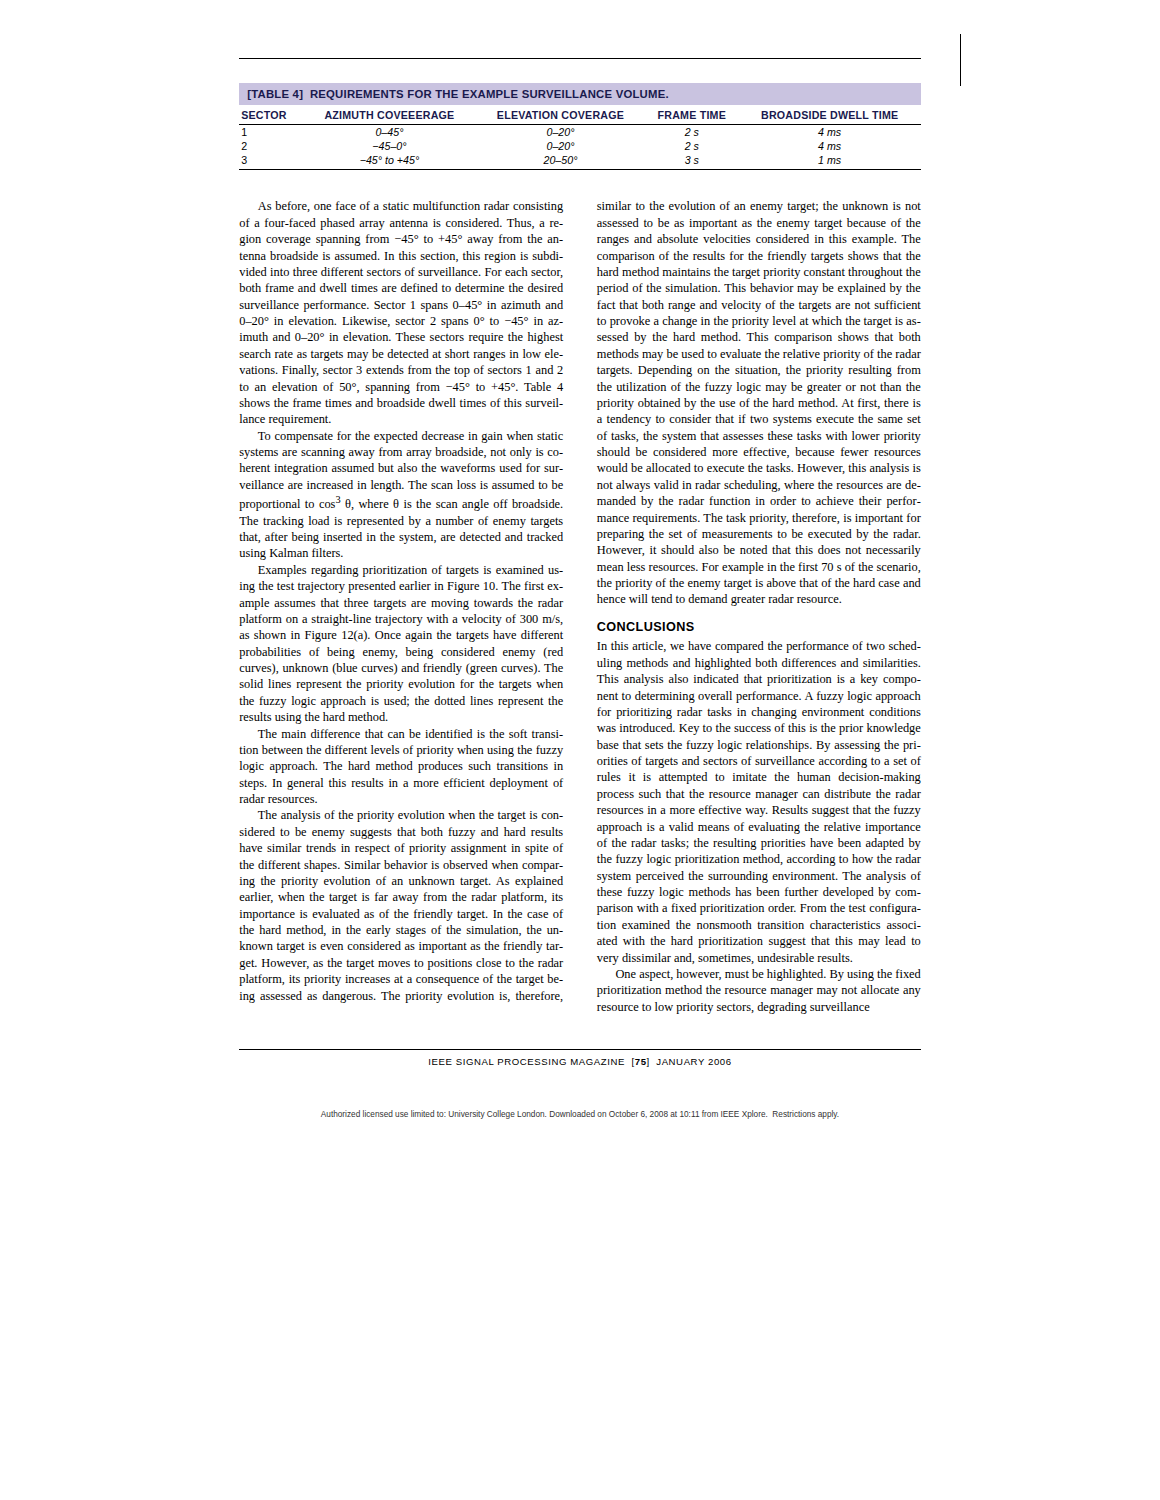[TABLE 4] REQUIREMENTS FOR THE EXAMPLE SURVEILLANCE VOLUME.
| SECTOR | AZIMUTH COVEEERAGE | ELEVATION COVERAGE | FRAME TIME | BROADSIDE DWELL TIME |
| --- | --- | --- | --- | --- |
| 1 | 0–45° | 0–20° | 2 s | 4 ms |
| 2 | −45–0° | 0–20° | 2 s | 4 ms |
| 3 | −45° to +45° | 20–50° | 3 s | 1 ms |
As before, one face of a static multifunction radar consisting of a four-faced phased array antenna is considered. Thus, a region coverage spanning from −45° to +45° away from the antenna broadside is assumed. In this section, this region is subdivided into three different sectors of surveillance. For each sector, both frame and dwell times are defined to determine the desired surveillance performance. Sector 1 spans 0–45° in azimuth and 0–20° in elevation. Likewise, sector 2 spans 0° to −45° in azimuth and 0–20° in elevation. These sectors require the highest search rate as targets may be detected at short ranges in low elevations. Finally, sector 3 extends from the top of sectors 1 and 2 to an elevation of 50°, spanning from −45° to +45°. Table 4 shows the frame times and broadside dwell times of this surveillance requirement.
To compensate for the expected decrease in gain when static systems are scanning away from array broadside, not only is coherent integration assumed but also the waveforms used for surveillance are increased in length. The scan loss is assumed to be proportional to cos3 θ, where θ is the scan angle off broadside. The tracking load is represented by a number of enemy targets that, after being inserted in the system, are detected and tracked using Kalman filters.
Examples regarding prioritization of targets is examined using the test trajectory presented earlier in Figure 10. The first example assumes that three targets are moving towards the radar platform on a straight-line trajectory with a velocity of 300 m/s, as shown in Figure 12(a). Once again the targets have different probabilities of being enemy, being considered enemy (red curves), unknown (blue curves) and friendly (green curves). The solid lines represent the priority evolution for the targets when the fuzzy logic approach is used; the dotted lines represent the results using the hard method.
The main difference that can be identified is the soft transition between the different levels of priority when using the fuzzy logic approach. The hard method produces such transitions in steps. In general this results in a more efficient deployment of radar resources.
The analysis of the priority evolution when the target is considered to be enemy suggests that both fuzzy and hard results have similar trends in respect of priority assignment in spite of the different shapes. Similar behavior is observed when comparing the priority evolution of an unknown target. As explained earlier, when the target is far away from the radar platform, its importance is evaluated as of the friendly target. In the case of the hard method, in the early stages of the simulation, the unknown target is even considered as important as the friendly target. However, as the target moves to positions close to the radar platform, its priority increases at a consequence of the target being assessed as dangerous. The priority evolution is, therefore, similar to the evolution of an enemy target; the unknown is not assessed to be as important as the enemy target because of the ranges and absolute velocities considered in this example. The comparison of the results for the friendly targets shows that the hard method maintains the target priority constant throughout the period of the simulation. This behavior may be explained by the fact that both range and velocity of the targets are not sufficient to provoke a change in the priority level at which the target is assessed by the hard method. This comparison shows that both methods may be used to evaluate the relative priority of the radar targets. Depending on the situation, the priority resulting from the utilization of the fuzzy logic may be greater or not than the priority obtained by the use of the hard method. At first, there is a tendency to consider that if two systems execute the same set of tasks, the system that assesses these tasks with lower priority should be considered more effective, because fewer resources would be allocated to execute the tasks. However, this analysis is not always valid in radar scheduling, where the resources are demanded by the radar function in order to achieve their performance requirements. The task priority, therefore, is important for preparing the set of measurements to be executed by the radar. However, it should also be noted that this does not necessarily mean less resources. For example in the first 70 s of the scenario, the priority of the enemy target is above that of the hard case and hence will tend to demand greater radar resource.
CONCLUSIONS
In this article, we have compared the performance of two scheduling methods and highlighted both differences and similarities. This analysis also indicated that prioritization is a key component to determining overall performance. A fuzzy logic approach for prioritizing radar tasks in changing environment conditions was introduced. Key to the success of this is the prior knowledge base that sets the fuzzy logic relationships. By assessing the priorities of targets and sectors of surveillance according to a set of rules it is attempted to imitate the human decision-making process such that the resource manager can distribute the radar resources in a more effective way. Results suggest that the fuzzy approach is a valid means of evaluating the relative importance of the radar tasks; the resulting priorities have been adapted by the fuzzy logic prioritization method, according to how the radar system perceived the surrounding environment. The analysis of these fuzzy logic methods has been further developed by comparison with a fixed prioritization order. From the test configuration examined the nonsmooth transition characteristics associated with the hard prioritization suggest that this may lead to very dissimilar and, sometimes, undesirable results.
One aspect, however, must be highlighted. By using the fixed prioritization method the resource manager may not allocate any resource to low priority sectors, degrading surveillance
IEEE SIGNAL PROCESSING MAGAZINE [75] JANUARY 2006
Authorized licensed use limited to: University College London. Downloaded on October 6, 2008 at 10:11 from IEEE Xplore. Restrictions apply.